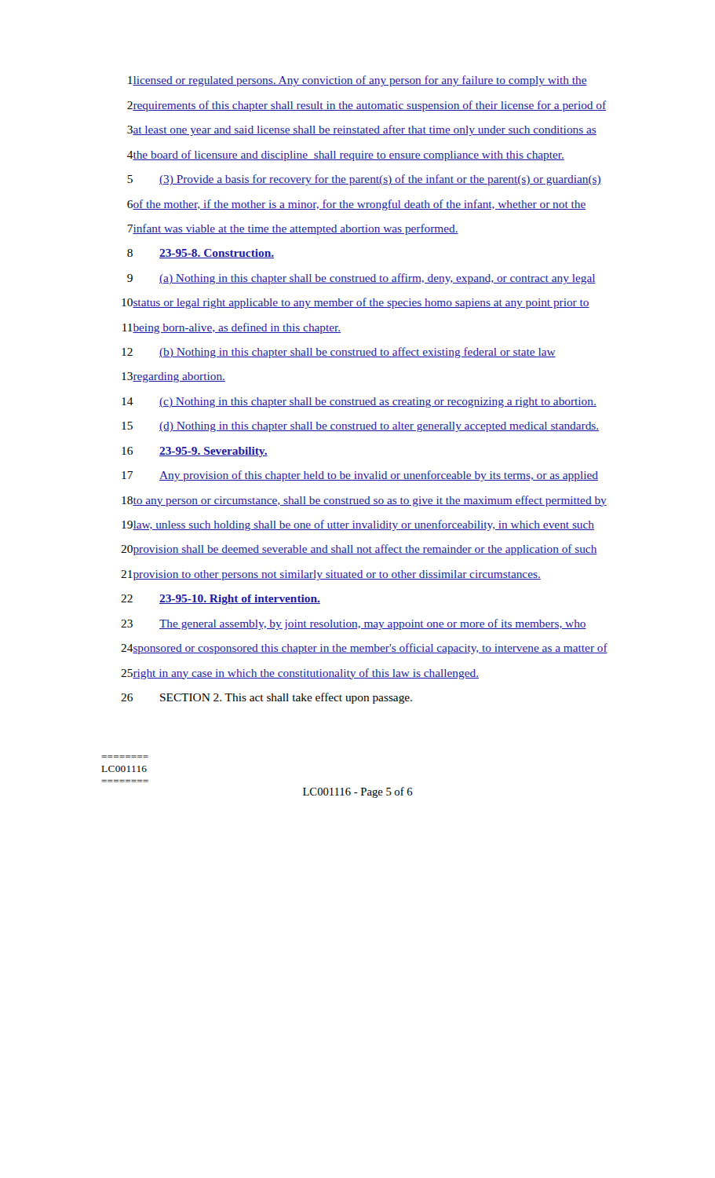| 1 | licensed or regulated persons. Any conviction of any person for any failure to comply with the |
| 2 | requirements of this chapter shall result in the automatic suspension of their license for a period of |
| 3 | at least one year and said license shall be reinstated after that time only under such conditions as |
| 4 | the board of licensure and discipline shall require to ensure compliance with this chapter. |
| 5 | (3) Provide a basis for recovery for the parent(s) of the infant or the parent(s) or guardian(s) |
| 6 | of the mother, if the mother is a minor, for the wrongful death of the infant, whether or not the |
| 7 | infant was viable at the time the attempted abortion was performed. |
| 8 | 23-95-8. Construction. |
| 9 | (a) Nothing in this chapter shall be construed to affirm, deny, expand, or contract any legal |
| 10 | status or legal right applicable to any member of the species homo sapiens at any point prior to |
| 11 | being born-alive, as defined in this chapter. |
| 12 | (b) Nothing in this chapter shall be construed to affect existing federal or state law |
| 13 | regarding abortion. |
| 14 | (c) Nothing in this chapter shall be construed as creating or recognizing a right to abortion. |
| 15 | (d) Nothing in this chapter shall be construed to alter generally accepted medical standards. |
| 16 | 23-95-9. Severability. |
| 17 | Any provision of this chapter held to be invalid or unenforceable by its terms, or as applied |
| 18 | to any person or circumstance, shall be construed so as to give it the maximum effect permitted by |
| 19 | law, unless such holding shall be one of utter invalidity or unenforceability, in which event such |
| 20 | provision shall be deemed severable and shall not affect the remainder or the application of such |
| 21 | provision to other persons not similarly situated or to other dissimilar circumstances. |
| 22 | 23-95-10. Right of intervention. |
| 23 | The general assembly, by joint resolution, may appoint one or more of its members, who |
| 24 | sponsored or cosponsored this chapter in the member's official capacity, to intervene as a matter of |
| 25 | right in any case in which the constitutionality of this law is challenged. |
| 26 | SECTION 2. This act shall take effect upon passage. |
========
LC001116
========
LC001116 - Page 5 of 6